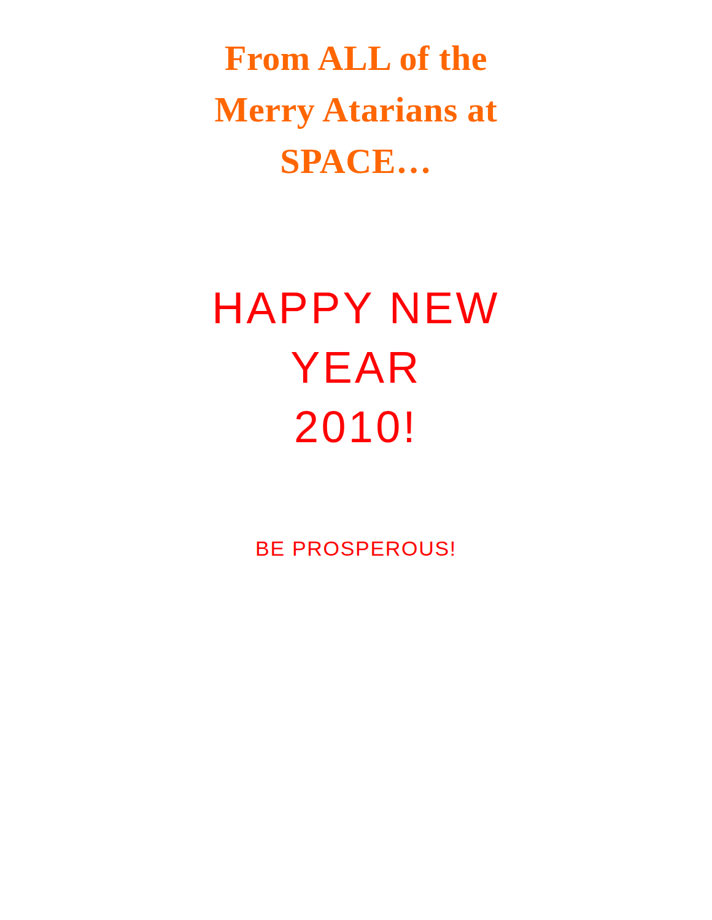From ALL of the Merry Atarians at SPACE…
Happy New Year 2010!
Be Prosperous!